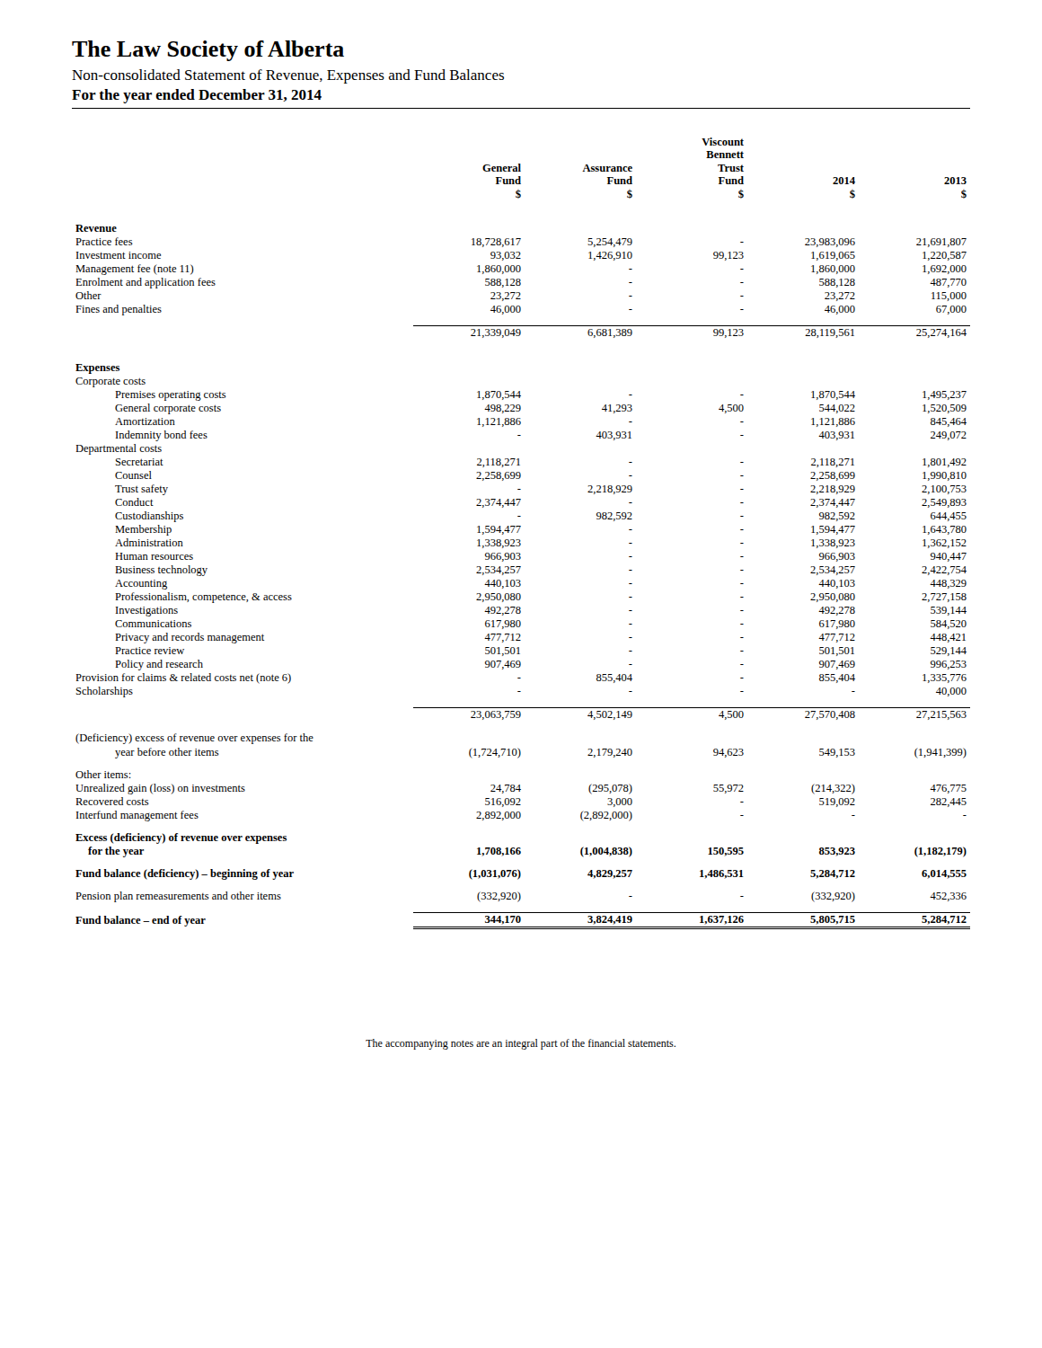The Law Society of Alberta
Non-consolidated Statement of Revenue, Expenses and Fund Balances
For the year ended December 31, 2014
| | | | Viscount Bennett | | |
| --- | --- | --- | --- | --- | --- |
| | General Fund $ | Assurance Fund $ | Trust Fund $ | 2014 $ | 2013 $ |
| Revenue | |
| Practice fees | 18,728,617 | 5,254,479 | - | 23,983,096 | 21,691,807 |
| Investment income | 93,032 | 1,426,910 | 99,123 | 1,619,065 | 1,220,587 |
| Management fee (note 11) | 1,860,000 | - | - | 1,860,000 | 1,692,000 |
| Enrolment and application fees | 588,128 | - | - | 588,128 | 487,770 |
| Other | 23,272 | - | - | 23,272 | 115,000 |
| Fines and penalties | 46,000 | - | - | 46,000 | 67,000 |
| | 21,339,049 | 6,681,389 | 99,123 | 28,119,561 | 25,274,164 |
| Expenses | |
| Corporate costs | |
| Premises operating costs | 1,870,544 | - | - | 1,870,544 | 1,495,237 |
| General corporate costs | 498,229 | 41,293 | 4,500 | 544,022 | 1,520,509 |
| Amortization | 1,121,886 | - | - | 1,121,886 | 845,464 |
| Indemnity bond fees | - | 403,931 | - | 403,931 | 249,072 |
| Departmental costs | |
| Secretariat | 2,118,271 | - | - | 2,118,271 | 1,801,492 |
| Counsel | 2,258,699 | - | - | 2,258,699 | 1,990,810 |
| Trust safety | - | 2,218,929 | - | 2,218,929 | 2,100,753 |
| Conduct | 2,374,447 | - | - | 2,374,447 | 2,549,893 |
| Custodianships | - | 982,592 | - | 982,592 | 644,455 |
| Membership | 1,594,477 | - | - | 1,594,477 | 1,643,780 |
| Administration | 1,338,923 | - | - | 1,338,923 | 1,362,152 |
| Human resources | 966,903 | - | - | 966,903 | 940,447 |
| Business technology | 2,534,257 | - | - | 2,534,257 | 2,422,754 |
| Accounting | 440,103 | - | - | 440,103 | 448,329 |
| Professionalism, competence, & access | 2,950,080 | - | - | 2,950,080 | 2,727,158 |
| Investigations | 492,278 | - | - | 492,278 | 539,144 |
| Communications | 617,980 | - | - | 617,980 | 584,520 |
| Privacy and records management | 477,712 | - | - | 477,712 | 448,421 |
| Practice review | 501,501 | - | - | 501,501 | 529,144 |
| Policy and research | 907,469 | - | - | 907,469 | 996,253 |
| Provision for claims & related costs net (note 6) | - | 855,404 | - | 855,404 | 1,335,776 |
| Scholarships | - | - | - | - | 40,000 |
| | 23,063,759 | 4,502,149 | 4,500 | 27,570,408 | 27,215,563 |
| (Deficiency) excess of revenue over expenses for the | |
| year before other items | (1,724,710) | 2,179,240 | 94,623 | 549,153 | (1,941,399) |
| Other items: | |
| Unrealized gain (loss) on investments | 24,784 | (295,078) | 55,972 | (214,322) | 476,775 |
| Recovered costs | 516,092 | 3,000 | - | 519,092 | 282,445 |
| Interfund management fees | 2,892,000 | (2,892,000) | - | - | - |
| Excess (deficiency) of revenue over expenses | |
| for the year | 1,708,166 | (1,004,838) | 150,595 | 853,923 | (1,182,179) |
| Fund balance (deficiency) – beginning of year | (1,031,076) | 4,829,257 | 1,486,531 | 5,284,712 | 6,014,555 |
| Pension plan remeasurements and other items | (332,920) | - | - | (332,920) | 452,336 |
| Fund balance – end of year | 344,170 | 3,824,419 | 1,637,126 | 5,805,715 | 5,284,712 |
The accompanying notes are an integral part of the financial statements.